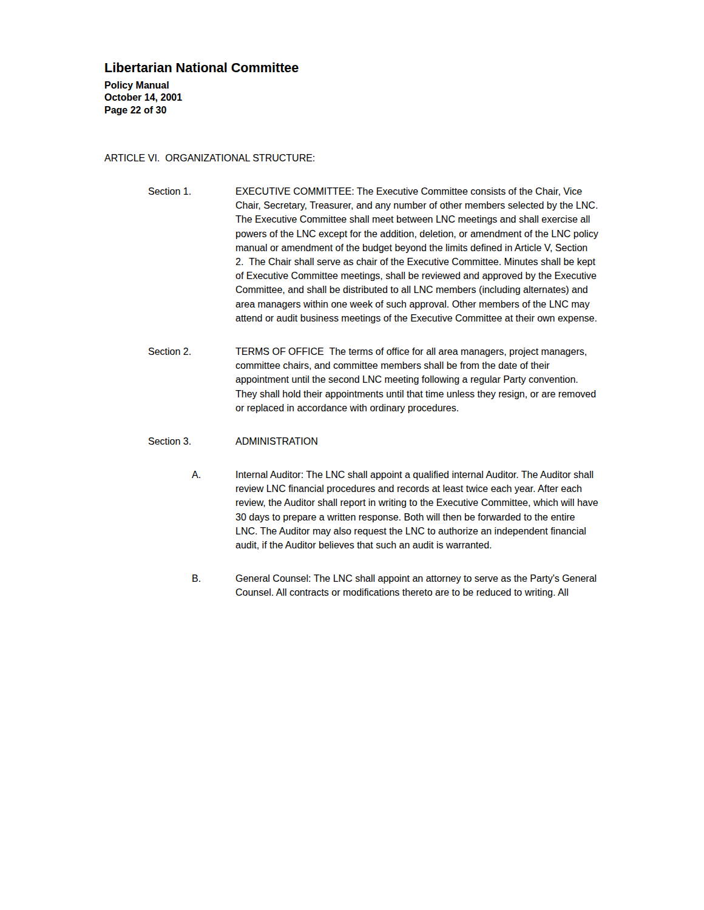Libertarian National Committee
Policy Manual
October 14, 2001
Page 22 of 30
ARTICLE VI. ORGANIZATIONAL STRUCTURE:
Section 1.
EXECUTIVE COMMITTEE: The Executive Committee consists of the Chair, Vice Chair, Secretary, Treasurer, and any number of other members selected by the LNC. The Executive Committee shall meet between LNC meetings and shall exercise all powers of the LNC except for the addition, deletion, or amendment of the LNC policy manual or amendment of the budget beyond the limits defined in Article V, Section 2. The Chair shall serve as chair of the Executive Committee. Minutes shall be kept of Executive Committee meetings, shall be reviewed and approved by the Executive Committee, and shall be distributed to all LNC members (including alternates) and area managers within one week of such approval. Other members of the LNC may attend or audit business meetings of the Executive Committee at their own expense.
Section 2.
TERMS OF OFFICE The terms of office for all area managers, project managers, committee chairs, and committee members shall be from the date of their appointment until the second LNC meeting following a regular Party convention. They shall hold their appointments until that time unless they resign, or are removed or replaced in accordance with ordinary procedures.
Section 3.
ADMINISTRATION
A.
Internal Auditor: The LNC shall appoint a qualified internal Auditor. The Auditor shall review LNC financial procedures and records at least twice each year. After each review, the Auditor shall report in writing to the Executive Committee, which will have 30 days to prepare a written response. Both will then be forwarded to the entire LNC. The Auditor may also request the LNC to authorize an independent financial audit, if the Auditor believes that such an audit is warranted.
B.
General Counsel: The LNC shall appoint an attorney to serve as the Party's General Counsel. All contracts or modifications thereto are to be reduced to writing. All